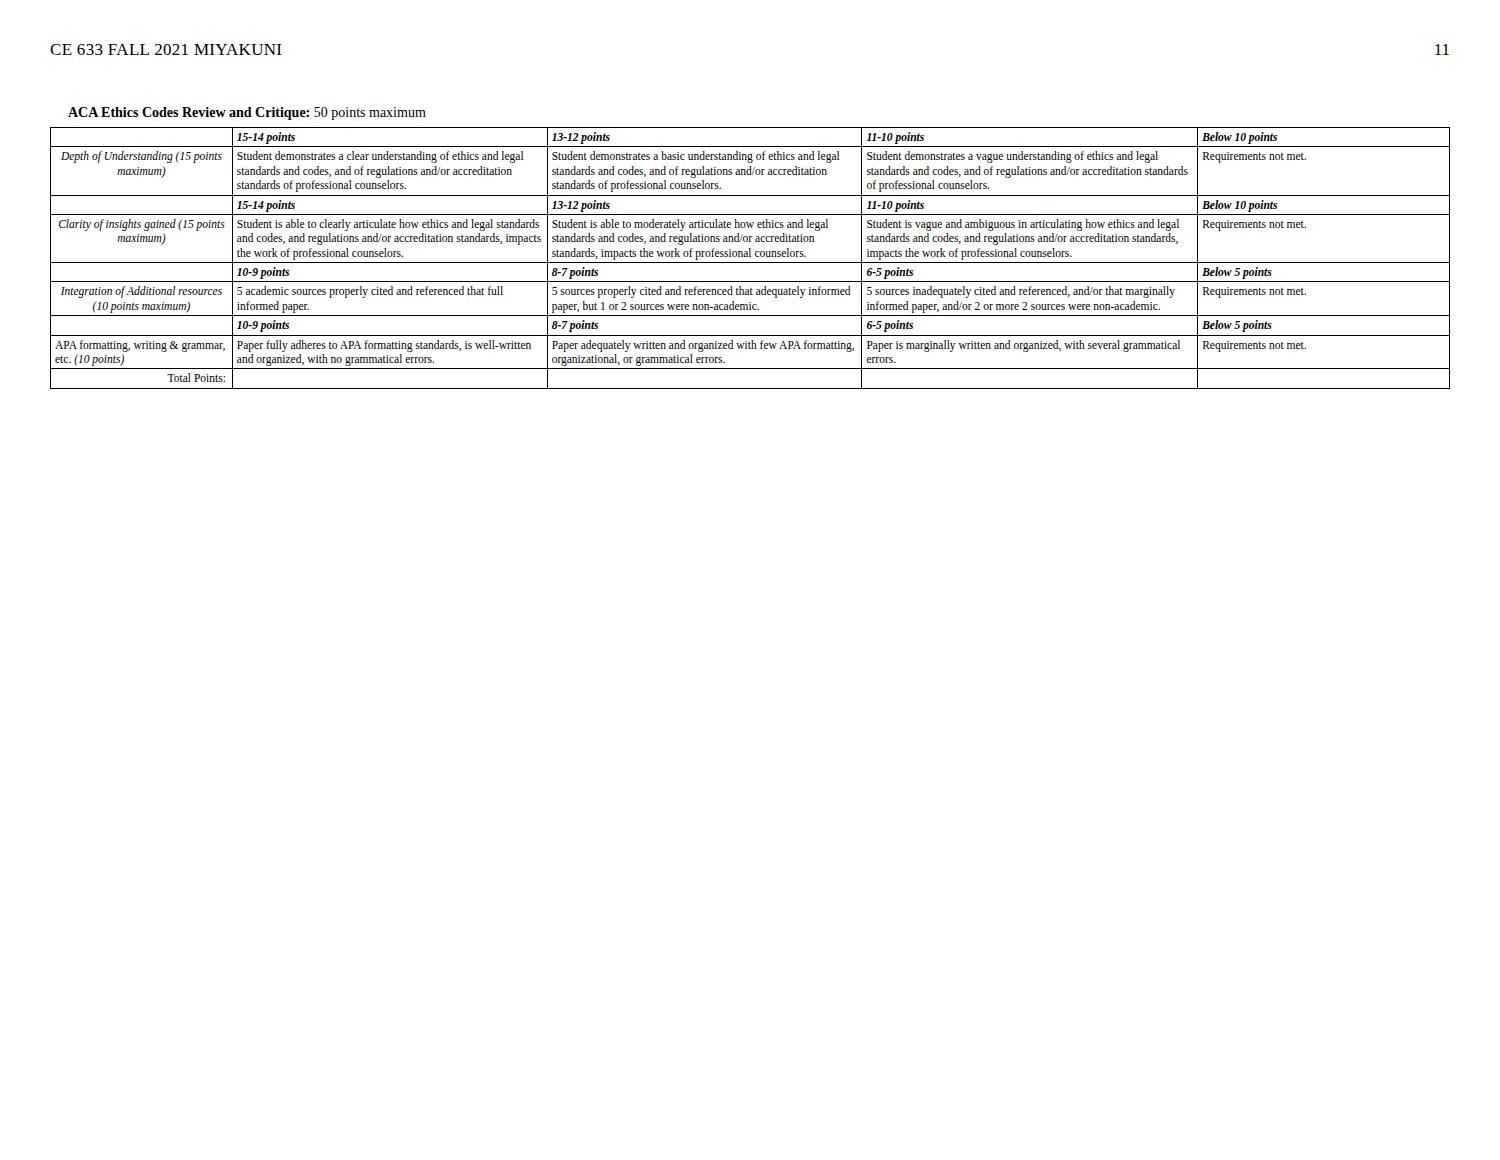CE 633 FALL 2021 MIYAKUNI 11
ACA Ethics Codes Review and Critique: 50 points maximum
| | 15-14 points | 13-12 points | 11-10 points | Below 10 points |
| Depth of Understanding (15 points maximum) | Student demonstrates a clear understanding of ethics and legal standards and codes, and of regulations and/or accreditation standards of professional counselors. | Student demonstrates a basic understanding of ethics and legal standards and codes, and of regulations and/or accreditation standards of professional counselors. | Student demonstrates a vague understanding of ethics and legal standards and codes, and of regulations and/or accreditation standards of professional counselors. | Requirements not met. |
| | 15-14 points | 13-12 points | 11-10 points | Below 10 points |
| Clarity of insights gained (15 points maximum) | Student is able to clearly articulate how ethics and legal standards and codes, and regulations and/or accreditation standards, impacts the work of professional counselors. | Student is able to moderately articulate how ethics and legal standards and codes, and regulations and/or accreditation standards, impacts the work of professional counselors. | Student is vague and ambiguous in articulating how ethics and legal standards and codes, and regulations and/or accreditation standards, impacts the work of professional counselors. | Requirements not met. |
| | 10-9 points | 8-7 points | 6-5 points | Below 5 points |
| Integration of Additional resources (10 points maximum) | 5 academic sources properly cited and referenced that full informed paper. | 5 sources properly cited and referenced that adequately informed paper, but 1 or 2 sources were non-academic. | 5 sources inadequately cited and referenced, and/or that marginally informed paper, and/or 2 or more 2 sources were non-academic. | Requirements not met. |
| | 10-9 points | 8-7 points | 6-5 points | Below 5 points |
| APA formatting, writing & grammar, etc. (10 points) | Paper fully adheres to APA formatting standards, is well-written and organized, with no grammatical errors. | Paper adequately written and organized with few APA formatting, organizational, or grammatical errors. | Paper is marginally written and organized, with several grammatical errors. | Requirements not met. |
| Total Points: | | | | |